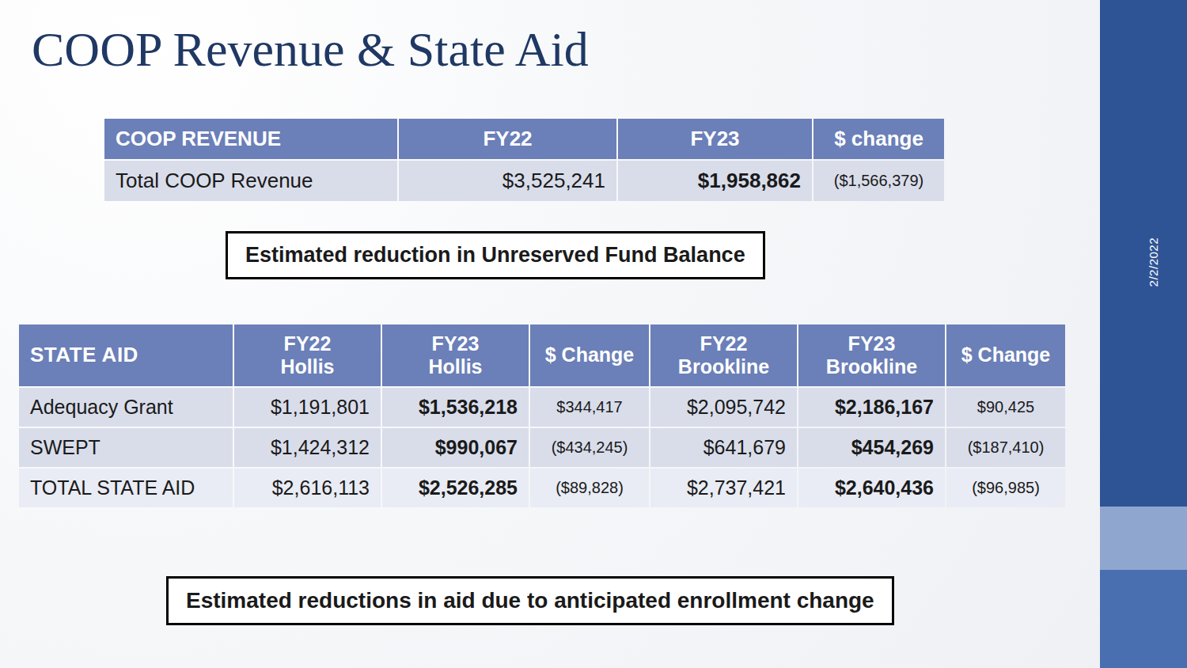2/2/2022
COOP Revenue & State Aid
| COOP REVENUE | FY22 | FY23 | $ change |
| --- | --- | --- | --- |
| Total COOP Revenue | $3,525,241 | $1,958,862 | ($1,566,379) |
Estimated reduction in Unreserved Fund Balance
| STATE AID | FY22 Hollis | FY23 Hollis | $ Change | FY22 Brookline | FY23 Brookline | $ Change |
| --- | --- | --- | --- | --- | --- | --- |
| Adequacy Grant | $1,191,801 | $1,536,218 | $344,417 | $2,095,742 | $2,186,167 | $90,425 |
| SWEPT | $1,424,312 | $990,067 | ($434,245) | $641,679 | $454,269 | ($187,410) |
| TOTAL STATE AID | $2,616,113 | $2,526,285 | ($89,828) | $2,737,421 | $2,640,436 | ($96,985) |
Estimated reductions in aid due to anticipated enrollment change